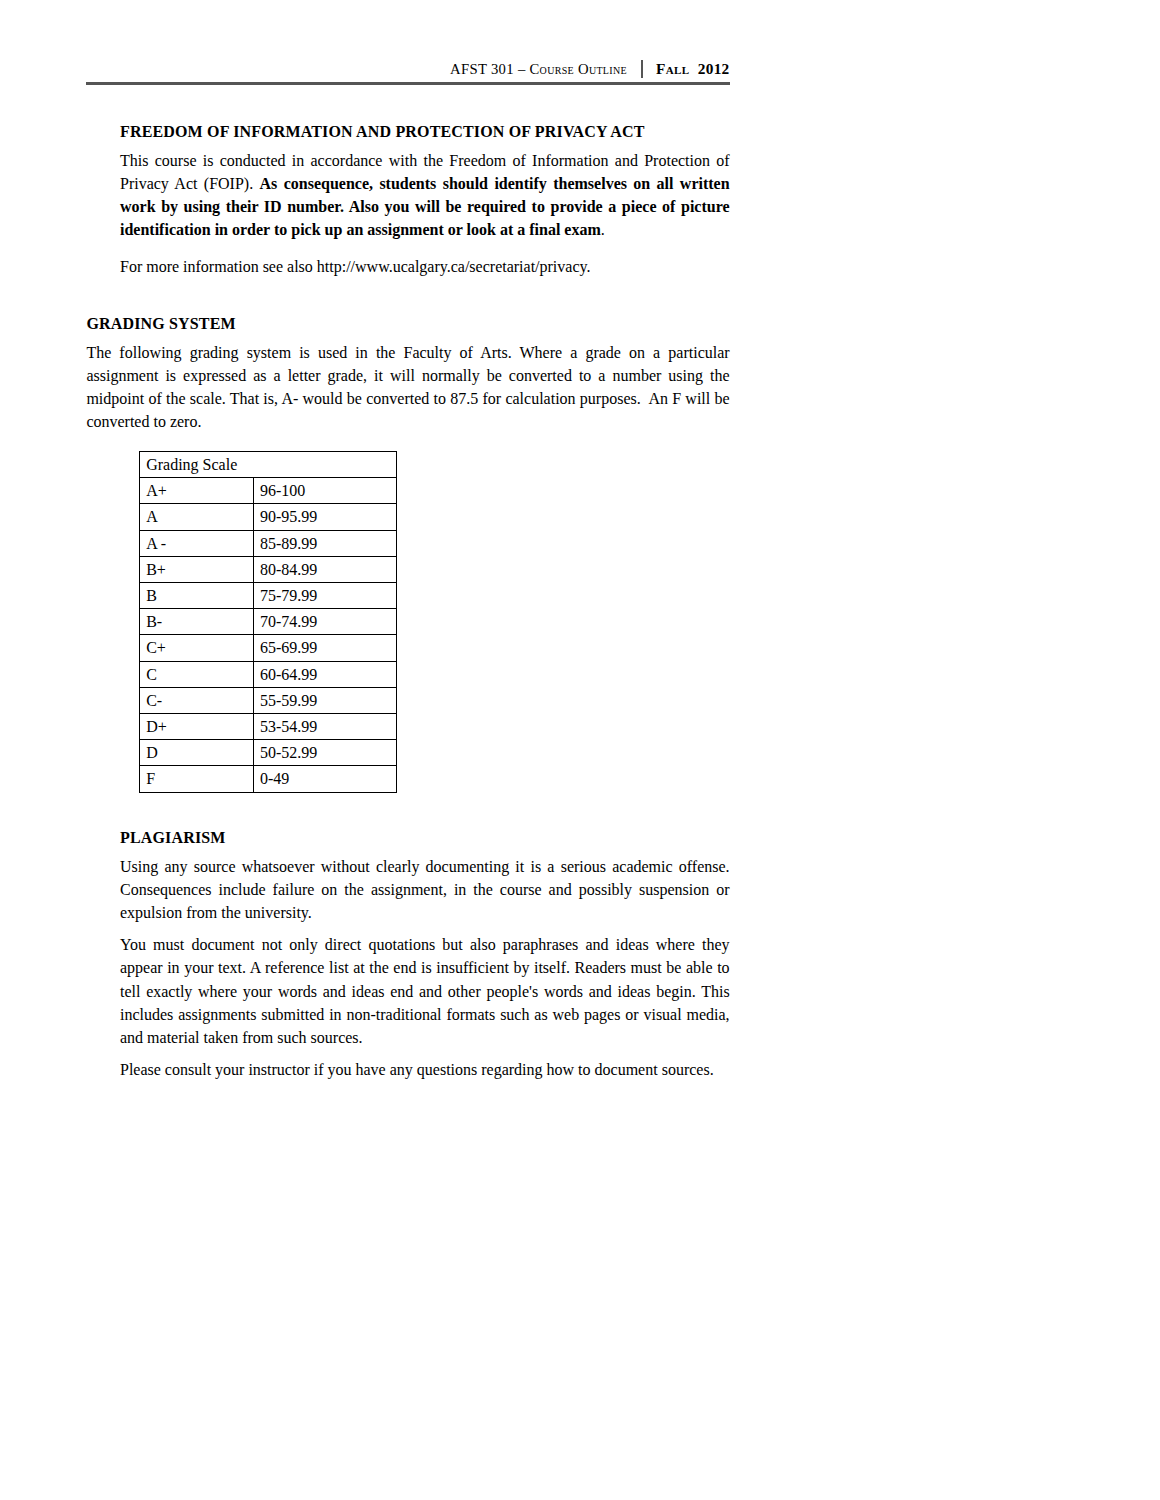AFST 301 – Course Outline Fall 2012
FREEDOM OF INFORMATION AND PROTECTION OF PRIVACY ACT
This course is conducted in accordance with the Freedom of Information and Protection of Privacy Act (FOIP). As consequence, students should identify themselves on all written work by using their ID number. Also you will be required to provide a piece of picture identification in order to pick up an assignment or look at a final exam.
For more information see also http://www.ucalgary.ca/secretariat/privacy.
GRADING SYSTEM
The following grading system is used in the Faculty of Arts. Where a grade on a particular assignment is expressed as a letter grade, it will normally be converted to a number using the midpoint of the scale. That is, A- would be converted to 87.5 for calculation purposes. An F will be converted to zero.
Grading Scale
| A+ | 96-100 |
| A | 90-95.99 |
| A - | 85-89.99 |
| B+ | 80-84.99 |
| B | 75-79.99 |
| B- | 70-74.99 |
| C+ | 65-69.99 |
| C | 60-64.99 |
| C- | 55-59.99 |
| D+ | 53-54.99 |
| D | 50-52.99 |
| F | 0-49 |
PLAGIARISM
Using any source whatsoever without clearly documenting it is a serious academic offense. Consequences include failure on the assignment, in the course and possibly suspension or expulsion from the university.
You must document not only direct quotations but also paraphrases and ideas where they appear in your text. A reference list at the end is insufficient by itself. Readers must be able to tell exactly where your words and ideas end and other people's words and ideas begin. This includes assignments submitted in non-traditional formats such as web pages or visual media, and material taken from such sources.
Please consult your instructor if you have any questions regarding how to document sources.